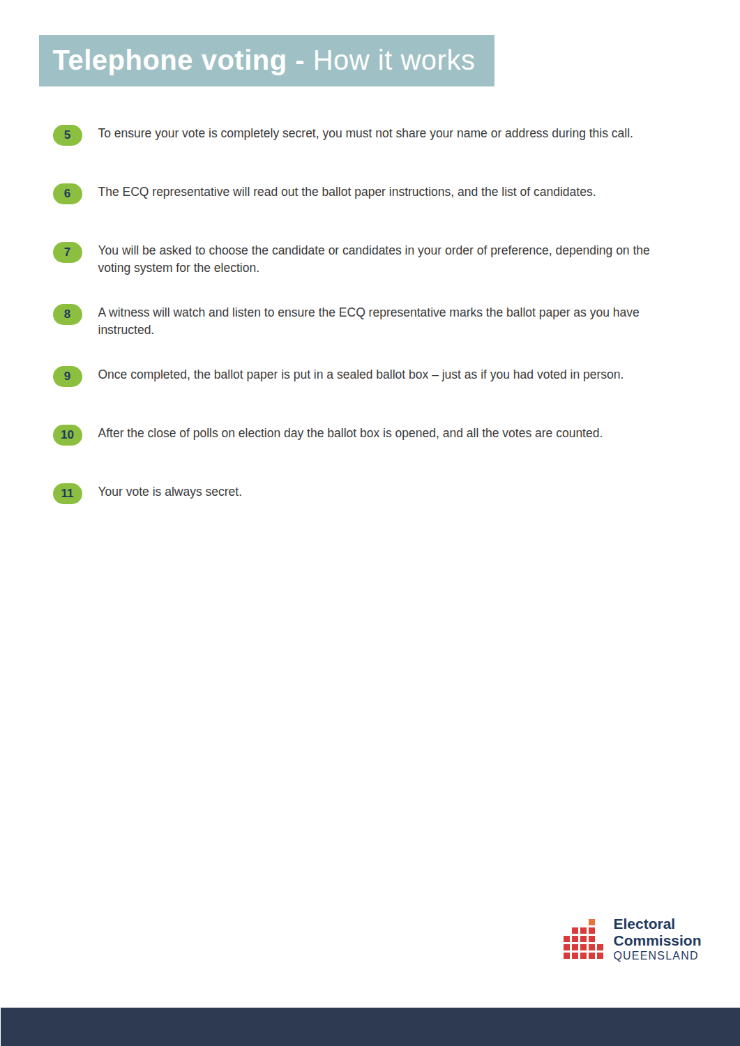Telephone voting - How it works
5
To ensure your vote is completely secret, you must not share your name or address during this call.
6
The ECQ representative will read out the ballot paper instructions, and the list of candidates.
7
You will be asked to choose the candidate or candidates in your order of preference, depending on the voting system for the election.
8
A witness will watch and listen to ensure the ECQ representative marks the ballot paper as you have instructed.
9
Once completed, the ballot paper is put in a sealed ballot box – just as if you had voted in person.
10
After the close of polls on election day the ballot box is opened, and all the votes are counted.
11
Your vote is always secret.
Electoral Commission QUEENSLAND